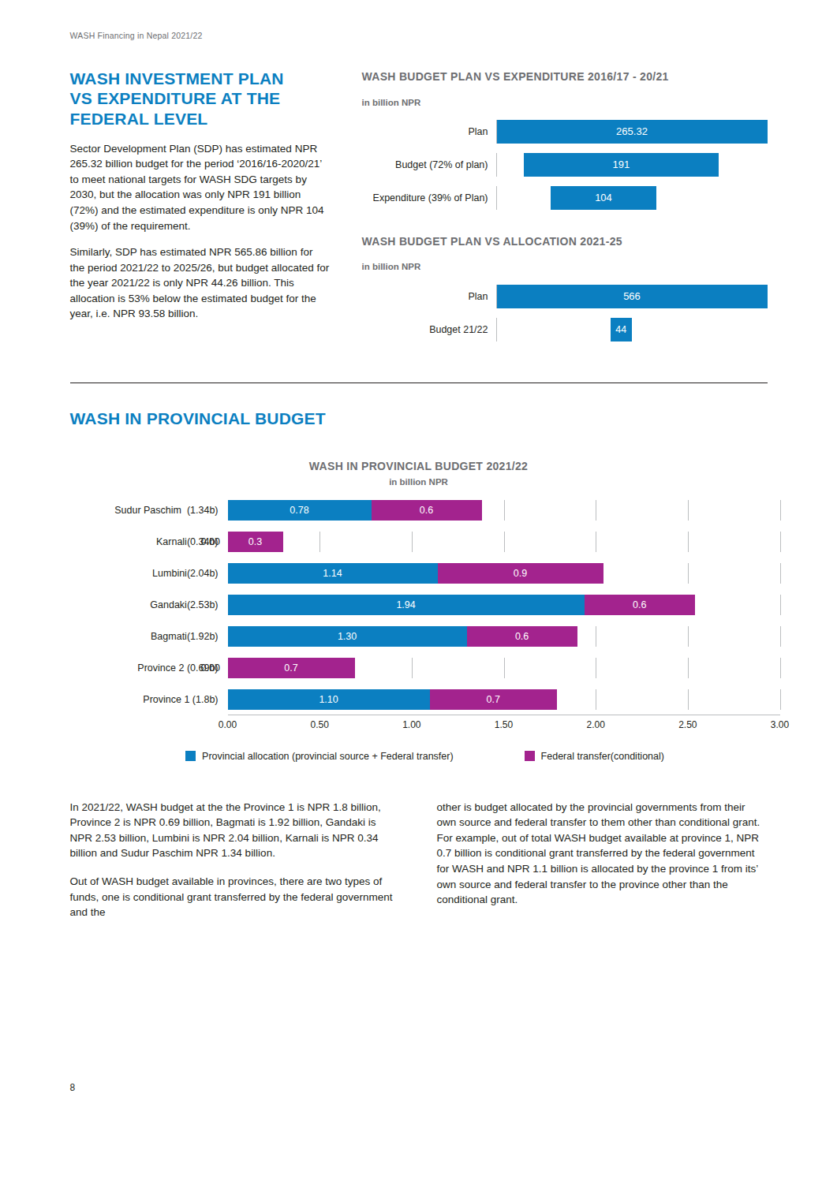WASH Financing in Nepal 2021/22
WASH Investment Plan
vs Expenditure at the
Federal Level
Sector Development Plan (SDP) has estimated NPR 265.32 billion budget for the period ‘2016/16-2020/21’ to meet national targets for WASH SDG targets by 2030, but the allocation was only NPR 191 billion (72%) and the estimated expenditure is only NPR 104 (39%) of the requirement.
Similarly, SDP has estimated NPR 565.86 billion for the period 2021/22 to 2025/26, but budget allocated for the year 2021/22 is only NPR 44.26 billion. This allocation is 53% below the estimated budget for the year, i.e. NPR 93.58 billion.
WASH Budget Plan vs Expenditure 2016/17 - 20/21
in billion NPR
Plan
265.32
Budget (72% of plan)
191
Expenditure (39% of Plan)
104
WASH Budget Plan vs Allocation 2021-25
in billion NPR
Plan
566
Budget 21/22
44
WASH in Provincial Budget
WASH in Provincial Budget 2021/22
in billion NPR
Sudur Paschim (1.34b)
0.78
0.6
Karnali(0.34b)
0.00
0.3
Lumbini(2.04b)
1.14
0.9
Gandaki(2.53b)
1.94
0.6
Bagmati(1.92b)
1.30
0.6
Province 2 (0.69b)
0.00
0.7
Province 1 (1.8b)
1.10
0.7
0.00 0.50 1.00 1.50 2.00 2.50 3.00
Provincial allocation (provincial source + Federal transfer)
Federal transfer(conditional)
In 2021/22, WASH budget at the the Province 1 is NPR 1.8 billion, Province 2 is NPR 0.69 billion, Bagmati is 1.92 billion, Gandaki is NPR 2.53 billion, Lumbini is NPR 2.04 billion, Karnali is NPR 0.34 billion and Sudur Paschim NPR 1.34 billion.
Out of WASH budget available in provinces, there are two types of funds, one is conditional grant transferred by the federal government and the
other is budget allocated by the provincial governments from their own source and federal transfer to them other than conditional grant. For example, out of total WASH budget available at province 1, NPR 0.7 billion is conditional grant transferred by the federal government for WASH and NPR 1.1 billion is allocated by the province 1 from its’ own source and federal transfer to the province other than the conditional grant.
8